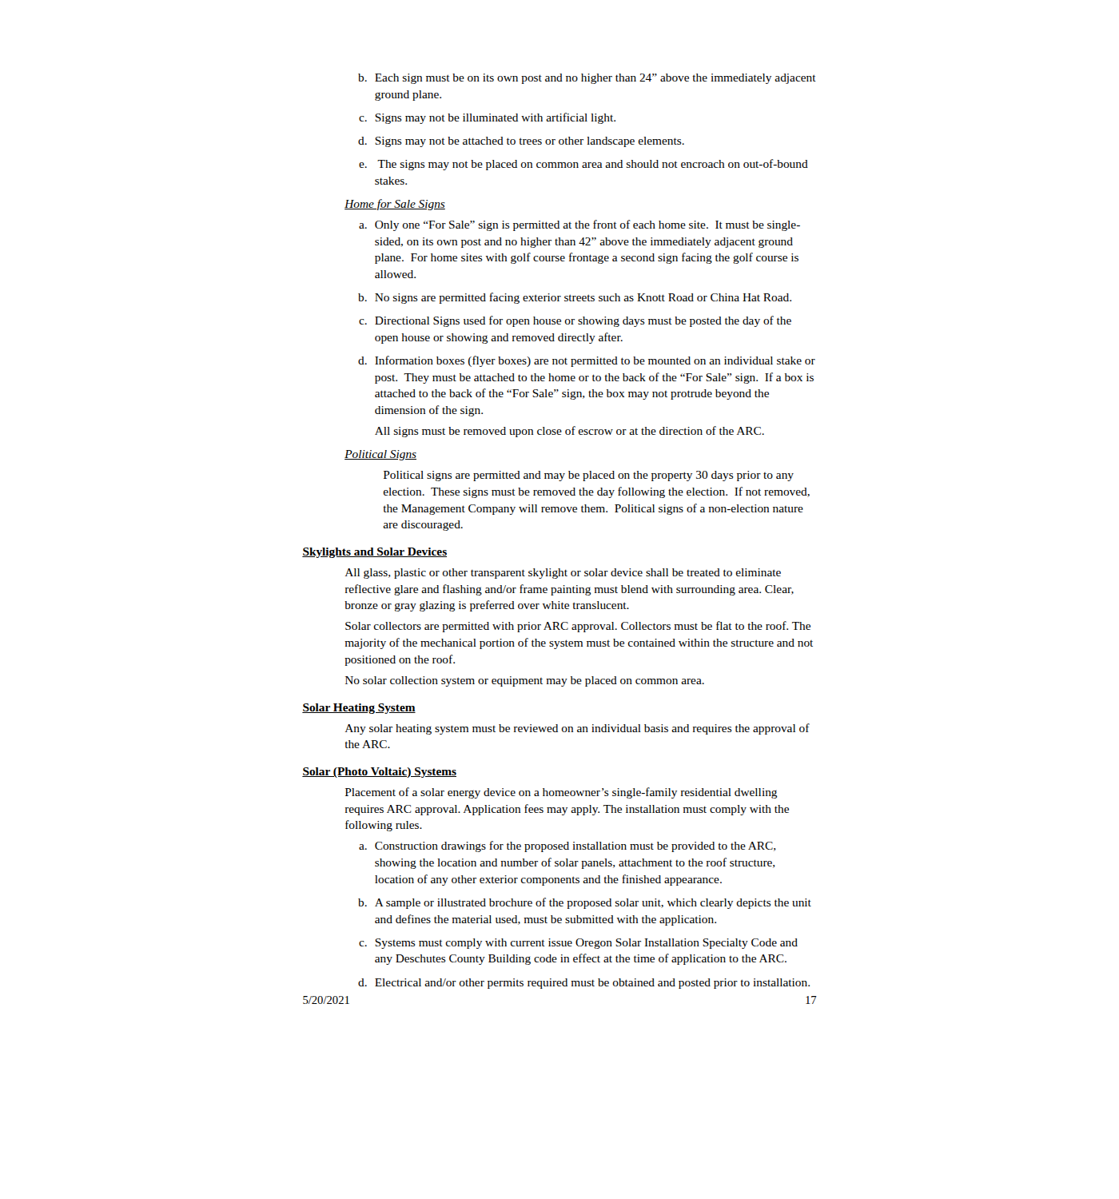Each sign must be on its own post and no higher than 24” above the immediately adjacent ground plane.
Signs may not be illuminated with artificial light.
Signs may not be attached to trees or other landscape elements.
The signs may not be placed on common area and should not encroach on out-of-bound stakes.
Home for Sale Signs
Only one “For Sale” sign is permitted at the front of each home site. It must be single-sided, on its own post and no higher than 42” above the immediately adjacent ground plane. For home sites with golf course frontage a second sign facing the golf course is allowed.
No signs are permitted facing exterior streets such as Knott Road or China Hat Road.
Directional Signs used for open house or showing days must be posted the day of the open house or showing and removed directly after.
Information boxes (flyer boxes) are not permitted to be mounted on an individual stake or post. They must be attached to the home or to the back of the “For Sale” sign. If a box is attached to the back of the “For Sale” sign, the box may not protrude beyond the dimension of the sign.
All signs must be removed upon close of escrow or at the direction of the ARC.
Political Signs
Political signs are permitted and may be placed on the property 30 days prior to any election. These signs must be removed the day following the election. If not removed, the Management Company will remove them. Political signs of a non-election nature are discouraged.
Skylights and Solar Devices
All glass, plastic or other transparent skylight or solar device shall be treated to eliminate reflective glare and flashing and/or frame painting must blend with surrounding area. Clear, bronze or gray glazing is preferred over white translucent.
Solar collectors are permitted with prior ARC approval. Collectors must be flat to the roof. The majority of the mechanical portion of the system must be contained within the structure and not positioned on the roof.
No solar collection system or equipment may be placed on common area.
Solar Heating System
Any solar heating system must be reviewed on an individual basis and requires the approval of the ARC.
Solar (Photo Voltaic) Systems
Placement of a solar energy device on a homeowner’s single-family residential dwelling requires ARC approval. Application fees may apply. The installation must comply with the following rules.
Construction drawings for the proposed installation must be provided to the ARC, showing the location and number of solar panels, attachment to the roof structure, location of any other exterior components and the finished appearance.
A sample or illustrated brochure of the proposed solar unit, which clearly depicts the unit and defines the material used, must be submitted with the application.
Systems must comply with current issue Oregon Solar Installation Specialty Code and any Deschutes County Building code in effect at the time of application to the ARC.
Electrical and/or other permits required must be obtained and posted prior to installation.
5/20/2021 17